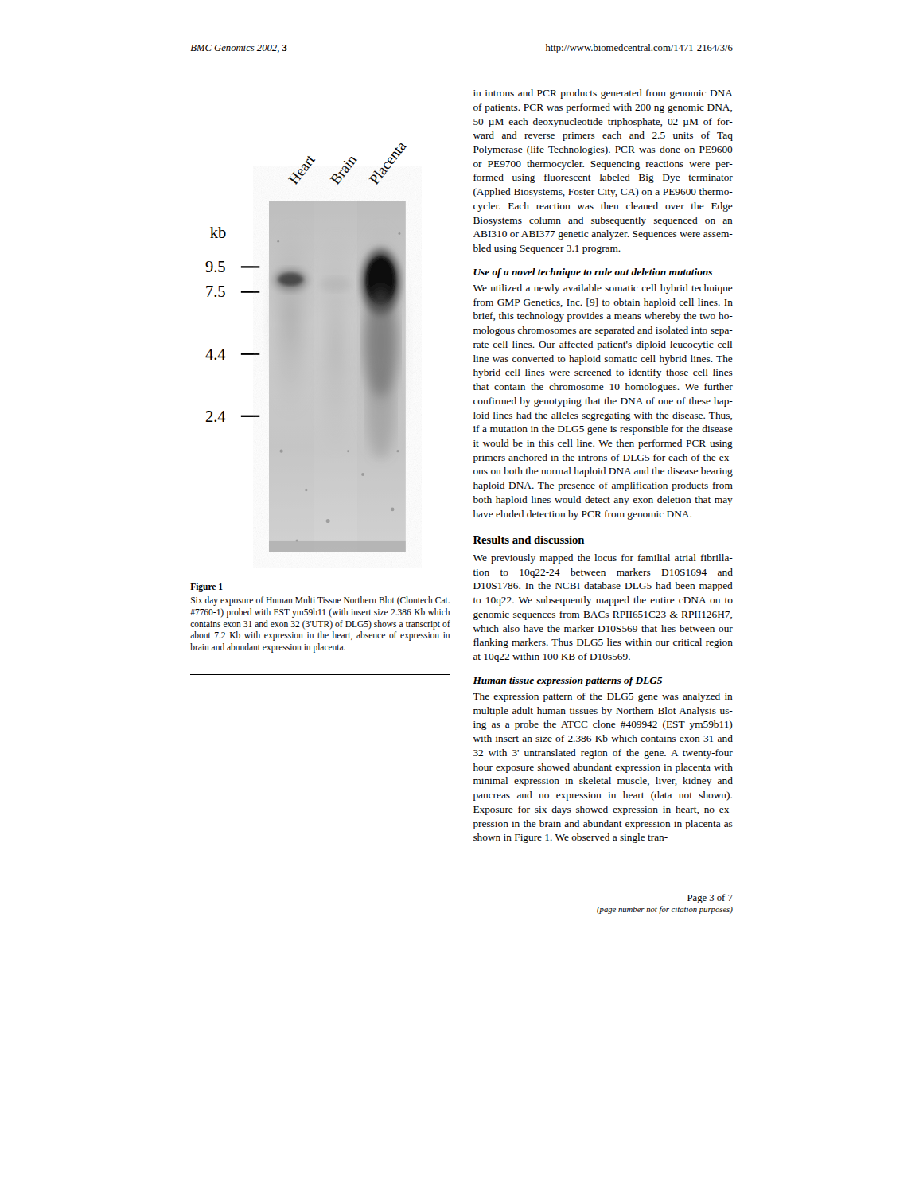BMC Genomics 2002, 3
http://www.biomedcentral.com/1471-2164/3/6
Heart Brain Placenta kb 9.5 7.5 4.4 2.4
Figure 1 Six day exposure of Human Multi Tissue Northern Blot (Clontech Cat. #7760-1) probed with EST ym59b11 (with insert size 2.386 Kb which contains exon 31 and exon 32 (3'UTR) of DLG5) shows a transcript of about 7.2 Kb with expression in the heart, absence of expression in brain and abundant expression in placenta.
in introns and PCR products generated from genomic DNA of patients. PCR was performed with 200 ng genomic DNA, 50 µM each deoxynucleotide triphosphate, 02 µM of forward and reverse primers each and 2.5 units of Taq Polymerase (life Technologies). PCR was done on PE9600 or PE9700 thermocycler. Sequencing reactions were performed using fluorescent labeled Big Dye terminator (Applied Biosystems, Foster City, CA) on a PE9600 thermocycler. Each reaction was then cleaned over the Edge Biosystems column and subsequently sequenced on an ABI310 or ABI377 genetic analyzer. Sequences were assembled using Sequencer 3.1 program.
Use of a novel technique to rule out deletion mutations
We utilized a newly available somatic cell hybrid technique from GMP Genetics, Inc. [9] to obtain haploid cell lines. In brief, this technology provides a means whereby the two homologous chromosomes are separated and isolated into separate cell lines. Our affected patient's diploid leucocytic cell line was converted to haploid somatic cell hybrid lines. The hybrid cell lines were screened to identify those cell lines that contain the chromosome 10 homologues. We further confirmed by genotyping that the DNA of one of these haploid lines had the alleles segregating with the disease. Thus, if a mutation in the DLG5 gene is responsible for the disease it would be in this cell line. We then performed PCR using primers anchored in the introns of DLG5 for each of the exons on both the normal haploid DNA and the disease bearing haploid DNA. The presence of amplification products from both haploid lines would detect any exon deletion that may have eluded detection by PCR from genomic DNA.
Results and discussion
We previously mapped the locus for familial atrial fibrillation to 10q22-24 between markers D10S1694 and D10S1786. In the NCBI database DLG5 had been mapped to 10q22. We subsequently mapped the entire cDNA on to genomic sequences from BACs RPII651C23 & RPII126H7, which also have the marker D10S569 that lies between our flanking markers. Thus DLG5 lies within our critical region at 10q22 within 100 KB of D10s569.
Human tissue expression patterns of DLG5
The expression pattern of the DLG5 gene was analyzed in multiple adult human tissues by Northern Blot Analysis using as a probe the ATCC clone #409942 (EST ym59b11) with insert an size of 2.386 Kb which contains exon 31 and 32 with 3' untranslated region of the gene. A twenty-four hour exposure showed abundant expression in placenta with minimal expression in skeletal muscle, liver, kidney and pancreas and no expression in heart (data not shown). Exposure for six days showed expression in heart, no expression in the brain and abundant expression in placenta as shown in Figure 1. We observed a single tran-
Page 3 of 7
(page number not for citation purposes)